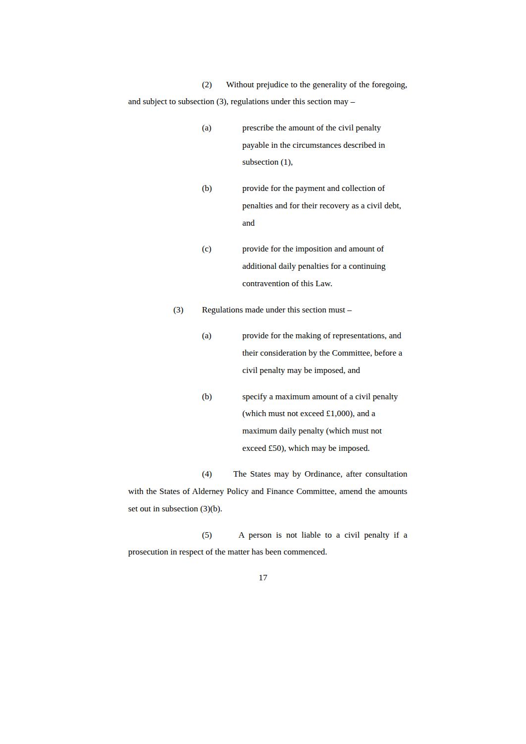(2) Without prejudice to the generality of the foregoing, and subject to subsection (3), regulations under this section may –
(a) prescribe the amount of the civil penalty payable in the circumstances described in subsection (1),
(b) provide for the payment and collection of penalties and for their recovery as a civil debt, and
(c) provide for the imposition and amount of additional daily penalties for a continuing contravention of this Law.
(3) Regulations made under this section must –
(a) provide for the making of representations, and their consideration by the Committee, before a civil penalty may be imposed, and
(b) specify a maximum amount of a civil penalty (which must not exceed £1,000), and a maximum daily penalty (which must not exceed £50), which may be imposed.
(4) The States may by Ordinance, after consultation with the States of Alderney Policy and Finance Committee, amend the amounts set out in subsection (3)(b).
(5) A person is not liable to a civil penalty if a prosecution in respect of the matter has been commenced.
17